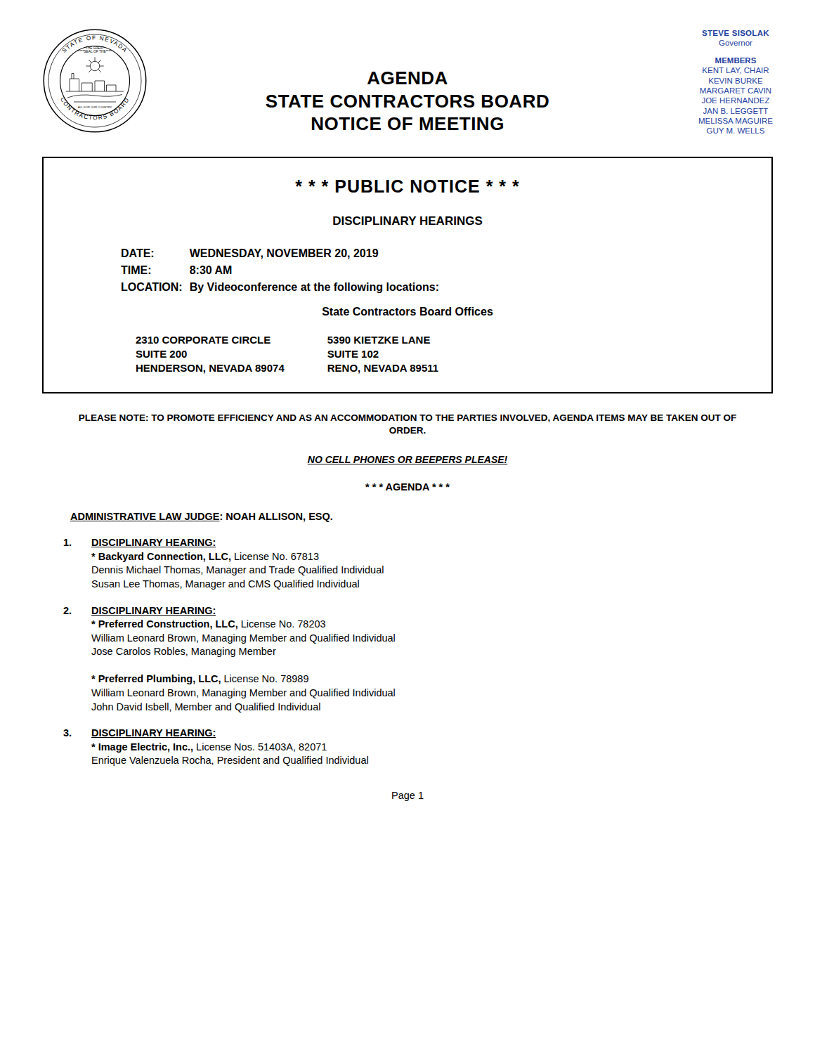STATE OF NEVADA CONTRACTORS BOARD *****SEAL OF THE***** THE GREAT ALL FOR OUR COUNTRY
STEVE SISOLAK
Governor
MEMBERS
KENT LAY, CHAIR
KEVIN BURKE
MARGARET CAVIN
JOE HERNANDEZ
JAN B. LEGGETT
MELISSA MAGUIRE
GUY M. WELLS
AGENDA
STATE CONTRACTORS BOARD
NOTICE OF MEETING
* * * PUBLIC NOTICE * * *
DISCIPLINARY HEARINGS
| DATE: | WEDNESDAY, NOVEMBER 20, 2019 |
| TIME: | 8:30 AM |
| LOCATION: | By Videoconference at the following locations: |
State Contractors Board Offices
| 2310 CORPORATE CIRCLE SUITE 200 HENDERSON, NEVADA 89074 | 5390 KIETZKE LANE SUITE 102 RENO, NEVADA 89511 |
PLEASE NOTE: TO PROMOTE EFFICIENCY AND AS AN ACCOMMODATION TO THE PARTIES INVOLVED, AGENDA ITEMS MAY BE TAKEN OUT OF ORDER.
NO CELL PHONES OR BEEPERS PLEASE!
* * * AGENDA * * *
ADMINISTRATIVE LAW JUDGE: NOAH ALLISON, ESQ.
1. DISCIPLINARY HEARING:
* Backyard Connection, LLC, License No. 67813
Dennis Michael Thomas, Manager and Trade Qualified Individual
Susan Lee Thomas, Manager and CMS Qualified Individual
2. DISCIPLINARY HEARING:
* Preferred Construction, LLC, License No. 78203
William Leonard Brown, Managing Member and Qualified Individual
Jose Carolos Robles, Managing Member
* Preferred Plumbing, LLC, License No. 78989
William Leonard Brown, Managing Member and Qualified Individual
John David Isbell, Member and Qualified Individual
3. DISCIPLINARY HEARING:
* Image Electric, Inc., License Nos. 51403A, 82071
Enrique Valenzuela Rocha, President and Qualified Individual
Page 1